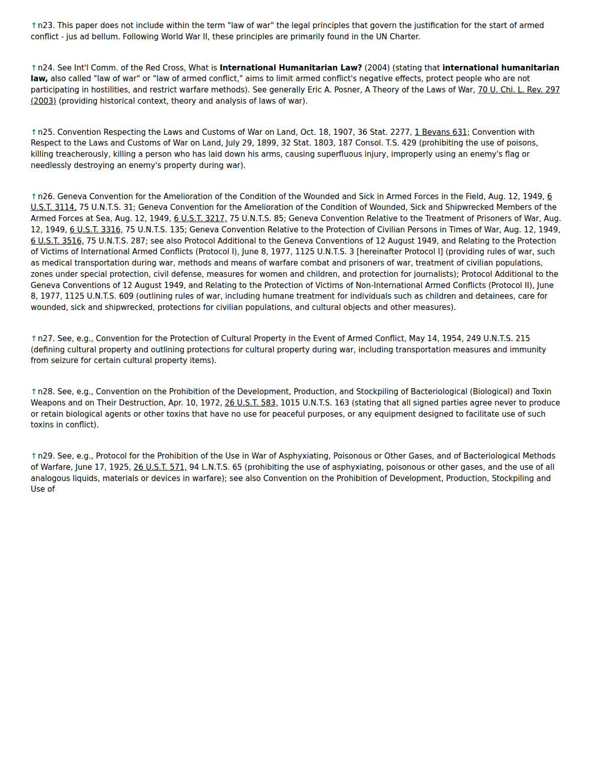↑n23. This paper does not include within the term "law of war" the legal principles that govern the justification for the start of armed conflict - jus ad bellum. Following World War II, these principles are primarily found in the UN Charter.
↑n24. See Int'l Comm. of the Red Cross, What is International Humanitarian Law? (2004) (stating that international humanitarian law, also called "law of war" or "law of armed conflict," aims to limit armed conflict's negative effects, protect people who are not participating in hostilities, and restrict warfare methods). See generally Eric A. Posner, A Theory of the Laws of War, 70 U. Chi. L. Rev. 297 (2003) (providing historical context, theory and analysis of laws of war).
↑n25. Convention Respecting the Laws and Customs of War on Land, Oct. 18, 1907, 36 Stat. 2277, 1 Bevans 631; Convention with Respect to the Laws and Customs of War on Land, July 29, 1899, 32 Stat. 1803, 187 Consol. T.S. 429 (prohibiting the use of poisons, killing treacherously, killing a person who has laid down his arms, causing superfluous injury, improperly using an enemy's flag or needlessly destroying an enemy's property during war).
↑n26. Geneva Convention for the Amelioration of the Condition of the Wounded and Sick in Armed Forces in the Field, Aug. 12, 1949, 6 U.S.T. 3114, 75 U.N.T.S. 31; Geneva Convention for the Amelioration of the Condition of Wounded, Sick and Shipwrecked Members of the Armed Forces at Sea, Aug. 12, 1949, 6 U.S.T. 3217, 75 U.N.T.S. 85; Geneva Convention Relative to the Treatment of Prisoners of War, Aug. 12, 1949, 6 U.S.T. 3316, 75 U.N.T.S. 135; Geneva Convention Relative to the Protection of Civilian Persons in Times of War, Aug. 12, 1949, 6 U.S.T. 3516, 75 U.N.T.S. 287; see also Protocol Additional to the Geneva Conventions of 12 August 1949, and Relating to the Protection of Victims of International Armed Conflicts (Protocol I), June 8, 1977, 1125 U.N.T.S. 3 [hereinafter Protocol I] (providing rules of war, such as medical transportation during war, methods and means of warfare combat and prisoners of war, treatment of civilian populations, zones under special protection, civil defense, measures for women and children, and protection for journalists); Protocol Additional to the Geneva Conventions of 12 August 1949, and Relating to the Protection of Victims of Non-International Armed Conflicts (Protocol II), June 8, 1977, 1125 U.N.T.S. 609 (outlining rules of war, including humane treatment for individuals such as children and detainees, care for wounded, sick and shipwrecked, protections for civilian populations, and cultural objects and other measures).
↑n27. See, e.g., Convention for the Protection of Cultural Property in the Event of Armed Conflict, May 14, 1954, 249 U.N.T.S. 215 (defining cultural property and outlining protections for cultural property during war, including transportation measures and immunity from seizure for certain cultural property items).
↑n28. See, e.g., Convention on the Prohibition of the Development, Production, and Stockpiling of Bacteriological (Biological) and Toxin Weapons and on Their Destruction, Apr. 10, 1972, 26 U.S.T. 583, 1015 U.N.T.S. 163 (stating that all signed parties agree never to produce or retain biological agents or other toxins that have no use for peaceful purposes, or any equipment designed to facilitate use of such toxins in conflict).
↑n29. See, e.g., Protocol for the Prohibition of the Use in War of Asphyxiating, Poisonous or Other Gases, and of Bacteriological Methods of Warfare, June 17, 1925, 26 U.S.T. 571, 94 L.N.T.S. 65 (prohibiting the use of asphyxiating, poisonous or other gases, and the use of all analogous liquids, materials or devices in warfare); see also Convention on the Prohibition of Development, Production, Stockpiling and Use of